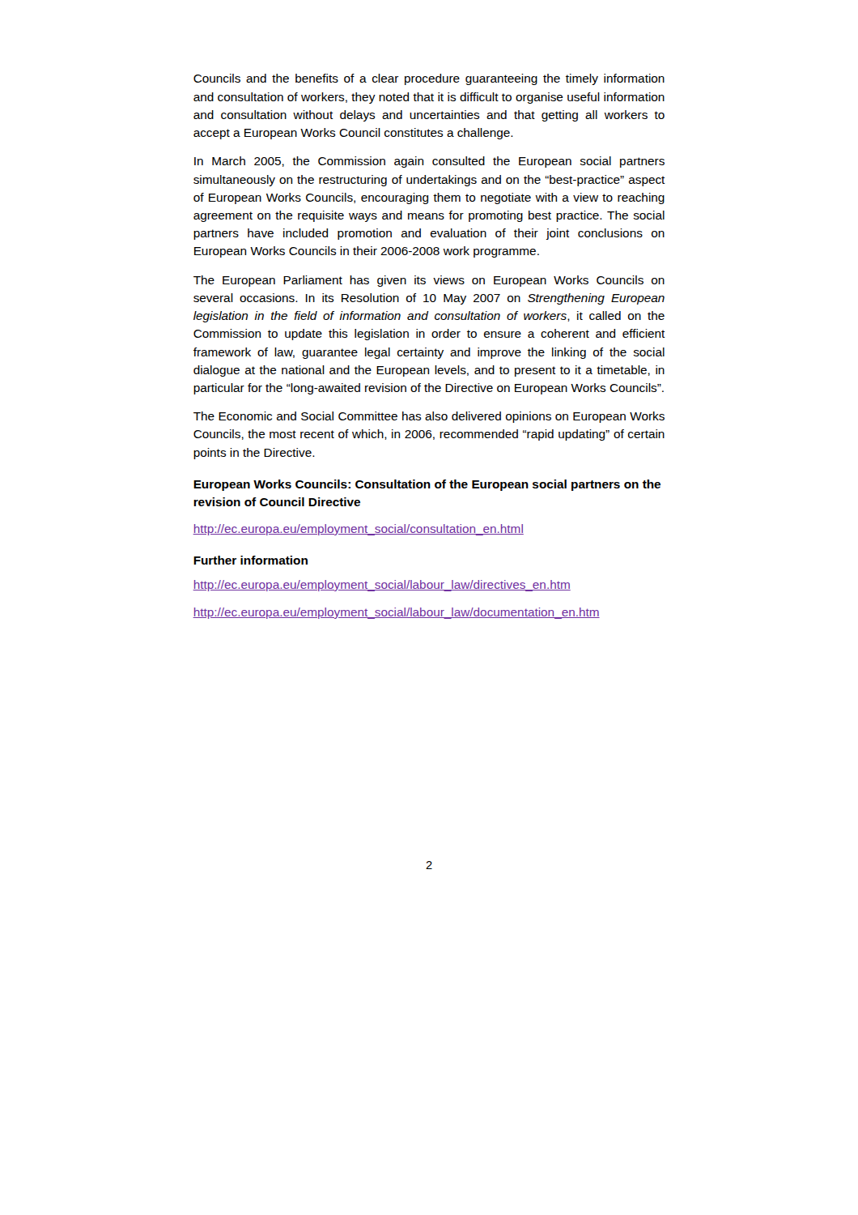Councils and the benefits of a clear procedure guaranteeing the timely information and consultation of workers, they noted that it is difficult to organise useful information and consultation without delays and uncertainties and that getting all workers to accept a European Works Council constitutes a challenge.
In March 2005, the Commission again consulted the European social partners simultaneously on the restructuring of undertakings and on the “best-practice” aspect of European Works Councils, encouraging them to negotiate with a view to reaching agreement on the requisite ways and means for promoting best practice. The social partners have included promotion and evaluation of their joint conclusions on European Works Councils in their 2006-2008 work programme.
The European Parliament has given its views on European Works Councils on several occasions. In its Resolution of 10 May 2007 on Strengthening European legislation in the field of information and consultation of workers, it called on the Commission to update this legislation in order to ensure a coherent and efficient framework of law, guarantee legal certainty and improve the linking of the social dialogue at the national and the European levels, and to present to it a timetable, in particular for the “long-awaited revision of the Directive on European Works Councils”.
The Economic and Social Committee has also delivered opinions on European Works Councils, the most recent of which, in 2006, recommended “rapid updating” of certain points in the Directive.
European Works Councils: Consultation of the European social partners on the revision of Council Directive
http://ec.europa.eu/employment_social/consultation_en.html
Further information
http://ec.europa.eu/employment_social/labour_law/directives_en.htm
http://ec.europa.eu/employment_social/labour_law/documentation_en.htm
2